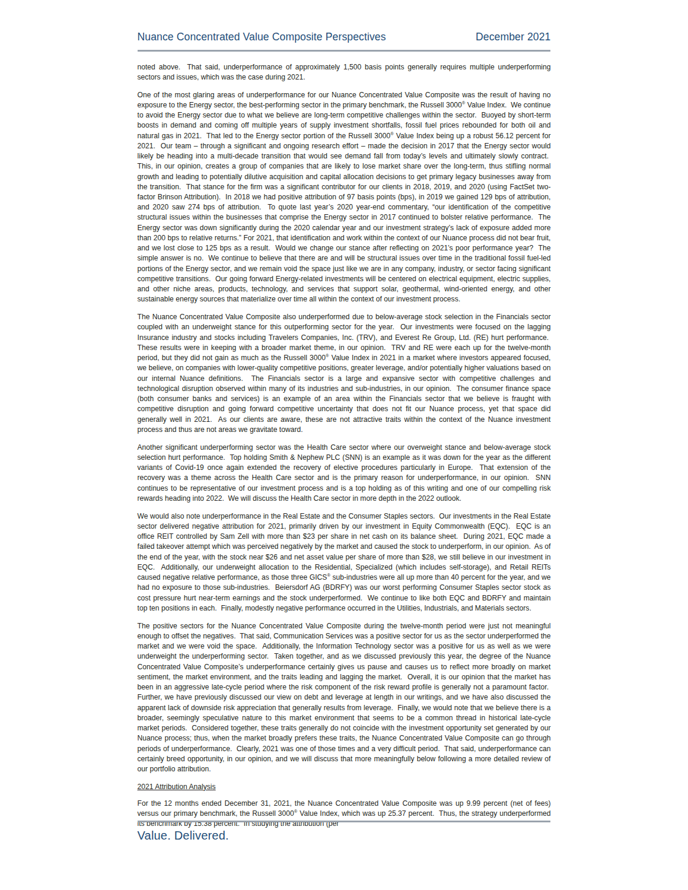Nuance Concentrated Value Composite Perspectives
December 2021
noted above. That said, underperformance of approximately 1,500 basis points generally requires multiple underperforming sectors and issues, which was the case during 2021.
One of the most glaring areas of underperformance for our Nuance Concentrated Value Composite was the result of having no exposure to the Energy sector, the best-performing sector in the primary benchmark, the Russell 3000® Value Index. We continue to avoid the Energy sector due to what we believe are long-term competitive challenges within the sector. Buoyed by short-term boosts in demand and coming off multiple years of supply investment shortfalls, fossil fuel prices rebounded for both oil and natural gas in 2021. That led to the Energy sector portion of the Russell 3000® Value Index being up a robust 56.12 percent for 2021. Our team – through a significant and ongoing research effort – made the decision in 2017 that the Energy sector would likely be heading into a multi-decade transition that would see demand fall from today’s levels and ultimately slowly contract. This, in our opinion, creates a group of companies that are likely to lose market share over the long-term, thus stifling normal growth and leading to potentially dilutive acquisition and capital allocation decisions to get primary legacy businesses away from the transition. That stance for the firm was a significant contributor for our clients in 2018, 2019, and 2020 (using FactSet two-factor Brinson Attribution). In 2018 we had positive attribution of 97 basis points (bps), in 2019 we gained 129 bps of attribution, and 2020 saw 274 bps of attribution. To quote last year’s 2020 year-end commentary, “our identification of the competitive structural issues within the businesses that comprise the Energy sector in 2017 continued to bolster relative performance. The Energy sector was down significantly during the 2020 calendar year and our investment strategy’s lack of exposure added more than 200 bps to relative returns.” For 2021, that identification and work within the context of our Nuance process did not bear fruit, and we lost close to 125 bps as a result. Would we change our stance after reflecting on 2021’s poor performance year? The simple answer is no. We continue to believe that there are and will be structural issues over time in the traditional fossil fuel-led portions of the Energy sector, and we remain void the space just like we are in any company, industry, or sector facing significant competitive transitions. Our going forward Energy-related investments will be centered on electrical equipment, electric supplies, and other niche areas, products, technology, and services that support solar, geothermal, wind-oriented energy, and other sustainable energy sources that materialize over time all within the context of our investment process.
The Nuance Concentrated Value Composite also underperformed due to below-average stock selection in the Financials sector coupled with an underweight stance for this outperforming sector for the year. Our investments were focused on the lagging Insurance industry and stocks including Travelers Companies, Inc. (TRV), and Everest Re Group, Ltd. (RE) hurt performance. These results were in keeping with a broader market theme, in our opinion. TRV and RE were each up for the twelve-month period, but they did not gain as much as the Russell 3000® Value Index in 2021 in a market where investors appeared focused, we believe, on companies with lower-quality competitive positions, greater leverage, and/or potentially higher valuations based on our internal Nuance definitions. The Financials sector is a large and expansive sector with competitive challenges and technological disruption observed within many of its industries and sub-industries, in our opinion. The consumer finance space (both consumer banks and services) is an example of an area within the Financials sector that we believe is fraught with competitive disruption and going forward competitive uncertainty that does not fit our Nuance process, yet that space did generally well in 2021. As our clients are aware, these are not attractive traits within the context of the Nuance investment process and thus are not areas we gravitate toward.
Another significant underperforming sector was the Health Care sector where our overweight stance and below-average stock selection hurt performance. Top holding Smith & Nephew PLC (SNN) is an example as it was down for the year as the different variants of Covid-19 once again extended the recovery of elective procedures particularly in Europe. That extension of the recovery was a theme across the Health Care sector and is the primary reason for underperformance, in our opinion. SNN continues to be representative of our investment process and is a top holding as of this writing and one of our compelling risk rewards heading into 2022. We will discuss the Health Care sector in more depth in the 2022 outlook.
We would also note underperformance in the Real Estate and the Consumer Staples sectors. Our investments in the Real Estate sector delivered negative attribution for 2021, primarily driven by our investment in Equity Commonwealth (EQC). EQC is an office REIT controlled by Sam Zell with more than $23 per share in net cash on its balance sheet. During 2021, EQC made a failed takeover attempt which was perceived negatively by the market and caused the stock to underperform, in our opinion. As of the end of the year, with the stock near $26 and net asset value per share of more than $28, we still believe in our investment in EQC. Additionally, our underweight allocation to the Residential, Specialized (which includes self-storage), and Retail REITs caused negative relative performance, as those three GICS® sub-industries were all up more than 40 percent for the year, and we had no exposure to those sub-industries. Beiersdorf AG (BDRFY) was our worst performing Consumer Staples sector stock as cost pressure hurt near-term earnings and the stock underperformed. We continue to like both EQC and BDRFY and maintain top ten positions in each. Finally, modestly negative performance occurred in the Utilities, Industrials, and Materials sectors.
The positive sectors for the Nuance Concentrated Value Composite during the twelve-month period were just not meaningful enough to offset the negatives. That said, Communication Services was a positive sector for us as the sector underperformed the market and we were void the space. Additionally, the Information Technology sector was a positive for us as well as we were underweight the underperforming sector. Taken together, and as we discussed previously this year, the degree of the Nuance Concentrated Value Composite’s underperformance certainly gives us pause and causes us to reflect more broadly on market sentiment, the market environment, and the traits leading and lagging the market. Overall, it is our opinion that the market has been in an aggressive late-cycle period where the risk component of the risk reward profile is generally not a paramount factor. Further, we have previously discussed our view on debt and leverage at length in our writings, and we have also discussed the apparent lack of downside risk appreciation that generally results from leverage. Finally, we would note that we believe there is a broader, seemingly speculative nature to this market environment that seems to be a common thread in historical late-cycle market periods. Considered together, these traits generally do not coincide with the investment opportunity set generated by our Nuance process; thus, when the market broadly prefers these traits, the Nuance Concentrated Value Composite can go through periods of underperformance. Clearly, 2021 was one of those times and a very difficult period. That said, underperformance can certainly breed opportunity, in our opinion, and we will discuss that more meaningfully below following a more detailed review of our portfolio attribution.
2021 Attribution Analysis
For the 12 months ended December 31, 2021, the Nuance Concentrated Value Composite was up 9.99 percent (net of fees) versus our primary benchmark, the Russell 3000® Value Index, which was up 25.37 percent. Thus, the strategy underperformed its benchmark by 15.38 percent. In studying the attribution (per
Value. Delivered.